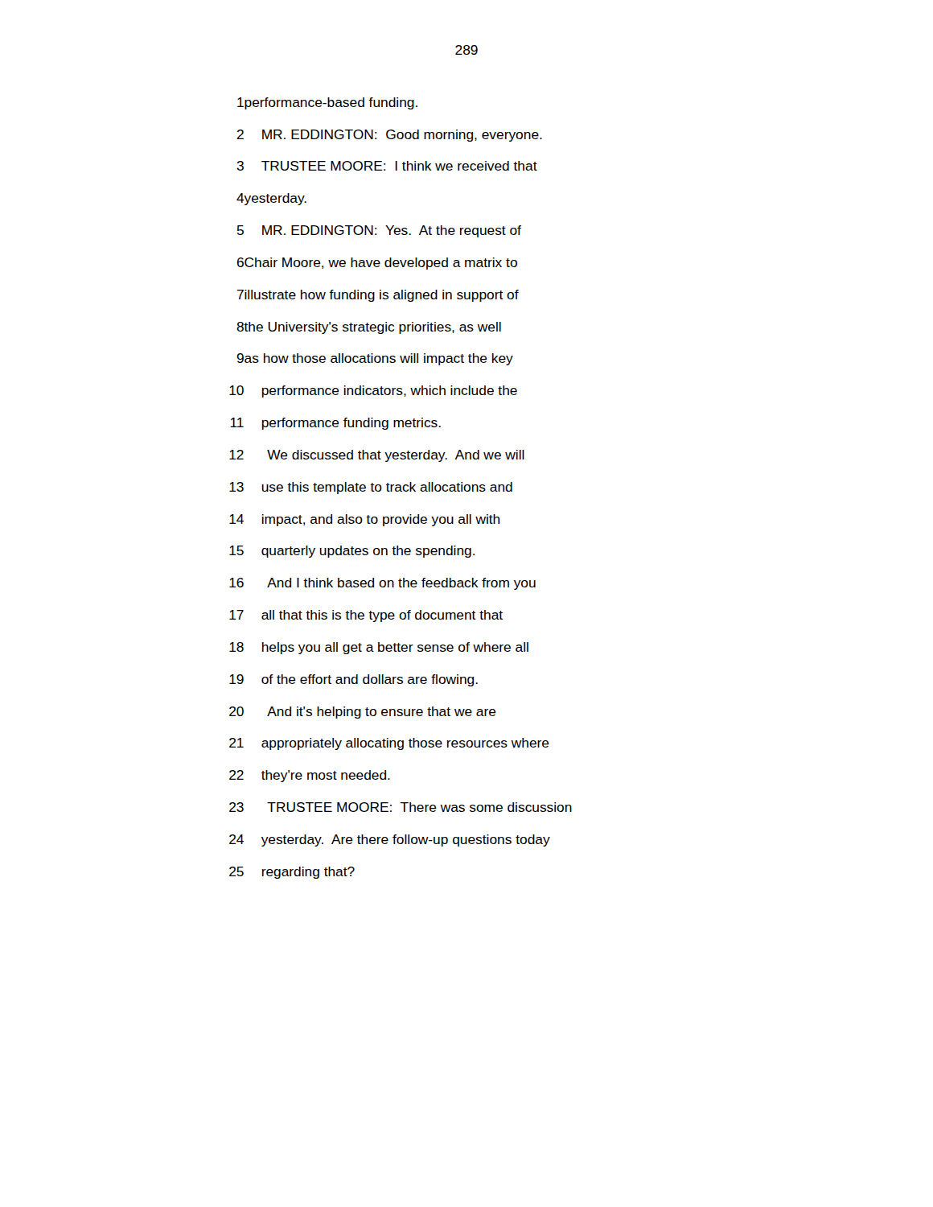289
| 1 | performance-based funding. |
| 2 | MR. EDDINGTON: Good morning, everyone. |
| 3 | TRUSTEE MOORE: I think we received that |
| 4 | yesterday. |
| 5 | MR. EDDINGTON: Yes. At the request of |
| 6 | Chair Moore, we have developed a matrix to |
| 7 | illustrate how funding is aligned in support of |
| 8 | the University's strategic priorities, as well |
| 9 | as how those allocations will impact the key |
| 10 | performance indicators, which include the |
| 11 | performance funding metrics. |
| 12 | We discussed that yesterday. And we will |
| 13 | use this template to track allocations and |
| 14 | impact, and also to provide you all with |
| 15 | quarterly updates on the spending. |
| 16 | And I think based on the feedback from you |
| 17 | all that this is the type of document that |
| 18 | helps you all get a better sense of where all |
| 19 | of the effort and dollars are flowing. |
| 20 | And it's helping to ensure that we are |
| 21 | appropriately allocating those resources where |
| 22 | they're most needed. |
| 23 | TRUSTEE MOORE: There was some discussion |
| 24 | yesterday. Are there follow-up questions today |
| 25 | regarding that? |